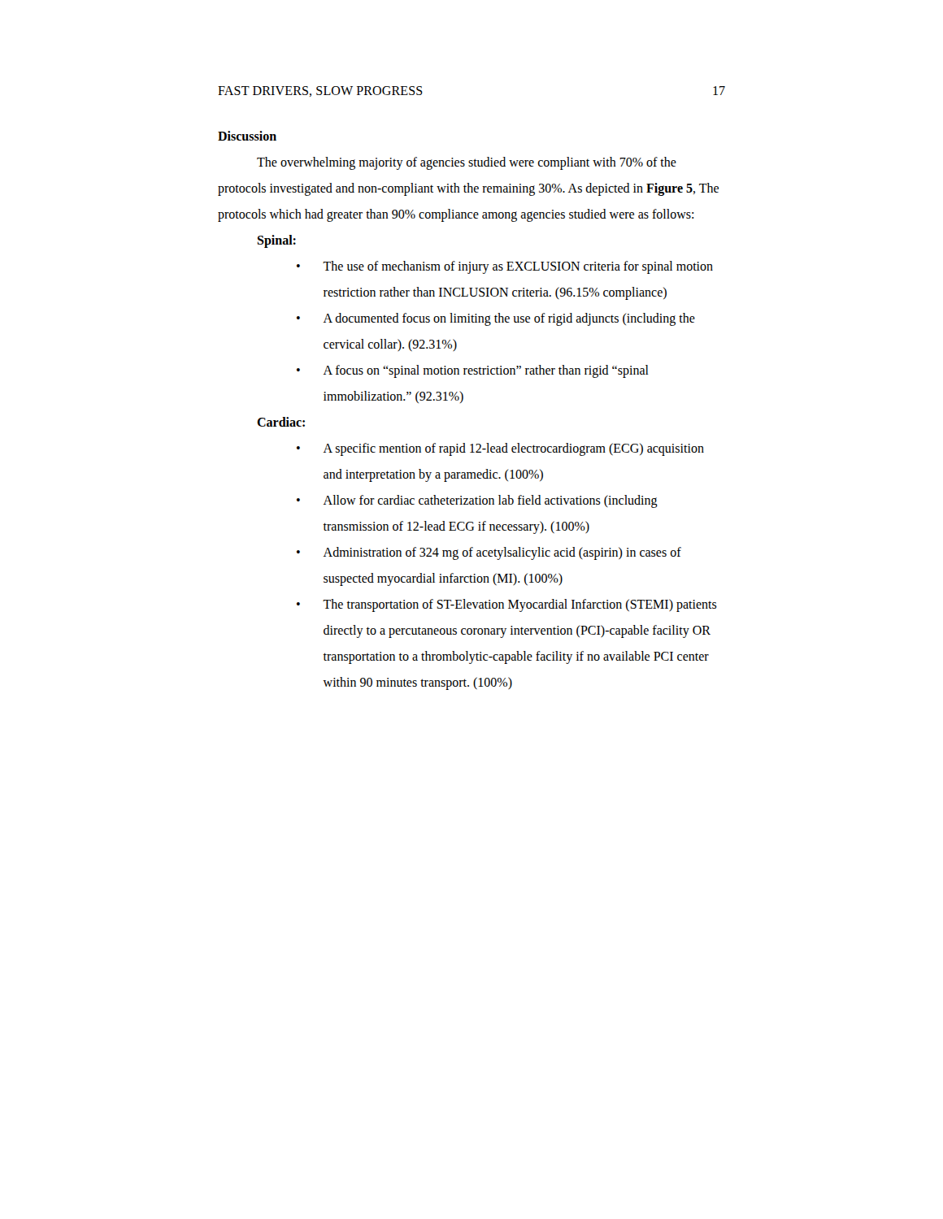Fast Drivers, Slow Progress 17
Discussion
The overwhelming majority of agencies studied were compliant with 70% of the protocols investigated and non-compliant with the remaining 30%. As depicted in Figure 5, The protocols which had greater than 90% compliance among agencies studied were as follows:
Spinal:
The use of mechanism of injury as EXCLUSION criteria for spinal motion restriction rather than INCLUSION criteria. (96.15% compliance)
A documented focus on limiting the use of rigid adjuncts (including the cervical collar). (92.31%)
A focus on “spinal motion restriction” rather than rigid “spinal immobilization.” (92.31%)
Cardiac:
A specific mention of rapid 12-lead electrocardiogram (ECG) acquisition and interpretation by a paramedic. (100%)
Allow for cardiac catheterization lab field activations (including transmission of 12-lead ECG if necessary). (100%)
Administration of 324 mg of acetylsalicylic acid (aspirin) in cases of suspected myocardial infarction (MI). (100%)
The transportation of ST-Elevation Myocardial Infarction (STEMI) patients directly to a percutaneous coronary intervention (PCI)-capable facility OR transportation to a thrombolytic-capable facility if no available PCI center within 90 minutes transport. (100%)